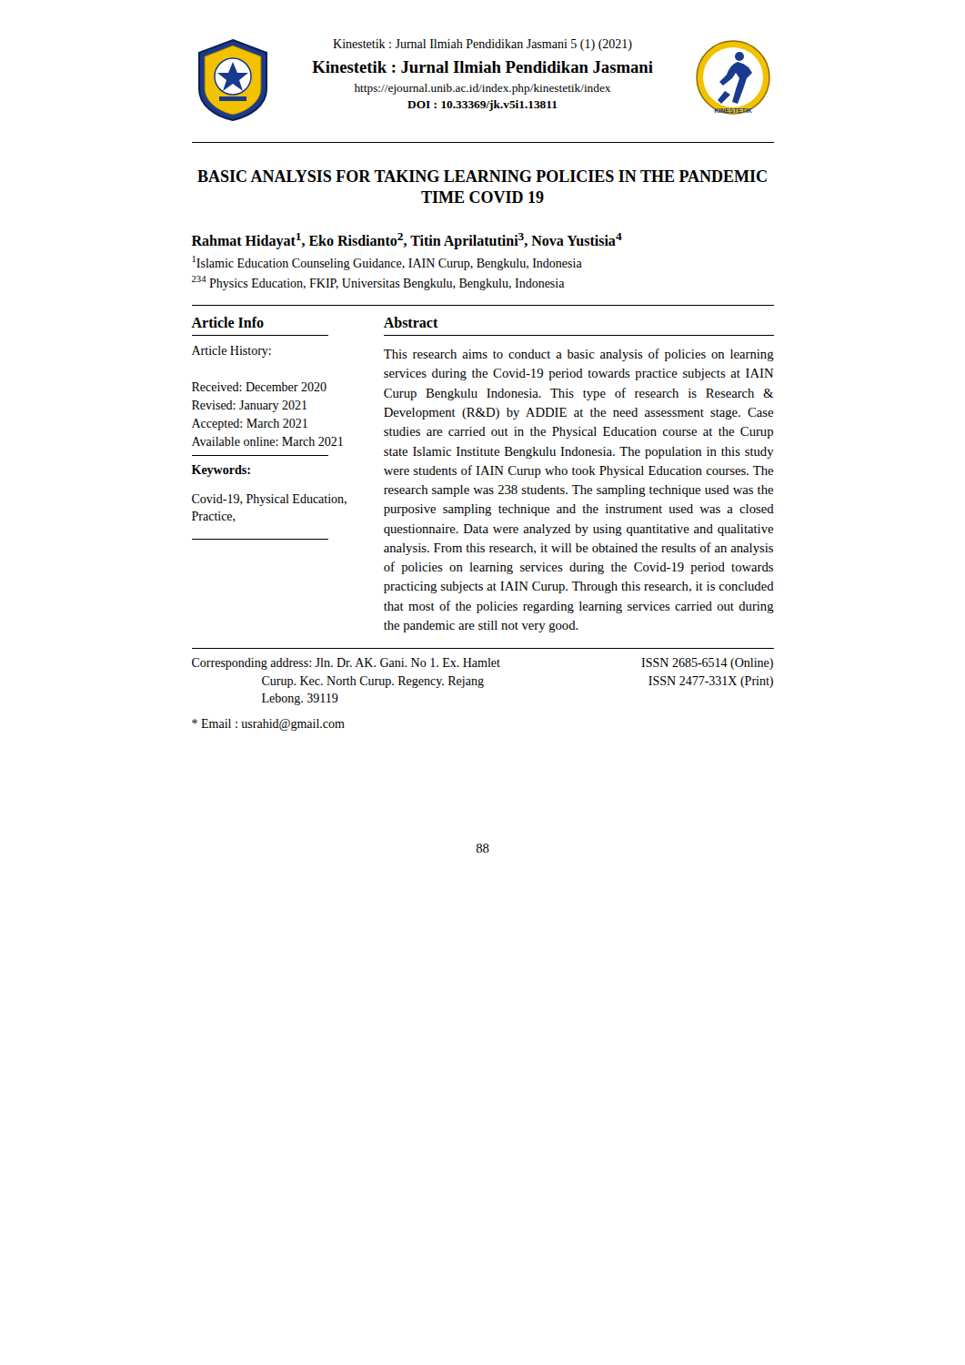KINESTETIK
Kinestetik : Jurnal Ilmiah Pendidikan Jasmani 5 (1) (2021)
Kinestetik : Jurnal Ilmiah Pendidikan Jasmani
https://ejournal.unib.ac.id/index.php/kinestetik/index
DOI : 10.33369/jk.v5i1.13811
Basic Analysis for Taking Learning Policies in the Pandemic Time Covid 19
Rahmat Hidayat1, Eko Risdianto2, Titin Aprilatutini3, Nova Yustisia4
1Islamic Education Counseling Guidance, IAIN Curup, Bengkulu, Indonesia
234 Physics Education, FKIP, Universitas Bengkulu, Bengkulu, Indonesia
| Article Info Article History: Received: December 2020 Revised: January 2021 Accepted: March 2021 Available online: March 2021 Keywords: Covid-19, Physical Education, Practice, | Abstract This research aims to conduct a basic analysis of policies on learning services during the Covid-19 period towards practice subjects at IAIN Curup Bengkulu Indonesia. This type of research is Research & Development (R&D) by ADDIE at the need assessment stage. Case studies are carried out in the Physical Education course at the Curup state Islamic Institute Bengkulu Indonesia. The population in this study were students of IAIN Curup who took Physical Education courses. The research sample was 238 students. The sampling technique used was the purposive sampling technique and the instrument used was a closed questionnaire. Data were analyzed by using quantitative and qualitative analysis. From this research, it will be obtained the results of an analysis of policies on learning services during the Covid-19 period towards practicing subjects at IAIN Curup. Through this research, it is concluded that most of the policies regarding learning services carried out during the pandemic are still not very good. |
Corresponding address: Jln. Dr. AK. Gani. No 1. Ex. Hamlet
Curup. Kec. North Curup. Regency. Rejang
Lebong. 39119
ISSN 2685-6514 (Online)
ISSN 2477-331X (Print)
* Email : usrahid@gmail.com
88